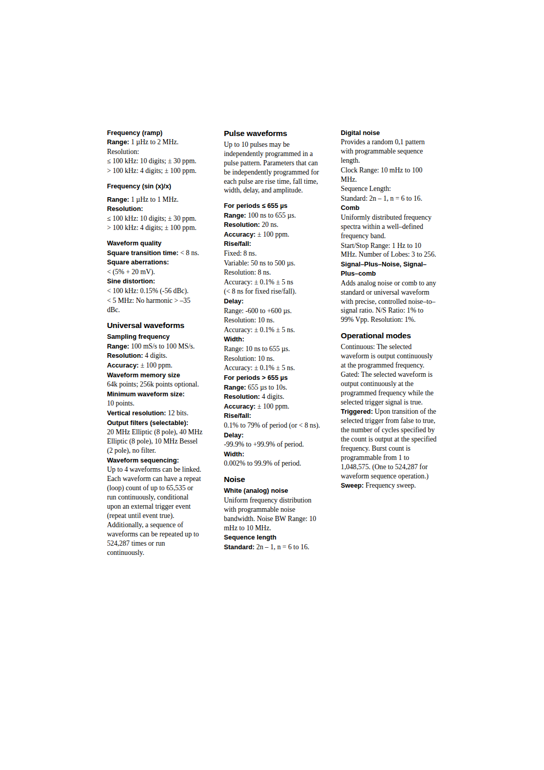Frequency (ramp)
Range: 1 µHz to 2 MHz.
Resolution:
≤ 100 kHz: 10 digits; ± 30 ppm.
> 100 kHz: 4 digits; ± 100 ppm.
Frequency (sin (x)/x)
Range: 1 µHz to 1 MHz.
Resolution:
≤ 100 kHz: 10 digits; ± 30 ppm.
> 100 kHz: 4 digits; ± 100 ppm.
Waveform quality
Square transition time: < 8 ns.
Square aberrations:
< (5% + 20 mV).
Sine distortion:
< 100 kHz: 0.15% (-56 dBc).
< 5 MHz: No harmonic > –35 dBc.
Universal waveforms
Sampling frequency
Range: 100 mS/s to 100 MS/s.
Resolution: 4 digits.
Accuracy: ± 100 ppm.
Waveform memory size
64k points; 256k points optional.
Minimum waveform size:
10 points.
Vertical resolution: 12 bits.
Output filters (selectable):
20 MHz Elliptic (8 pole), 40 MHz Elliptic (8 pole), 10 MHz Bessel (2 pole), no filter.
Waveform sequencing:
Up to 4 waveforms can be linked. Each waveform can have a repeat (loop) count of up to 65,535 or run continuously, conditional upon an external trigger event (repeat until event true). Additionally, a sequence of waveforms can be repeated up to 524,287 times or run continuously.
Pulse waveforms
Up to 10 pulses may be independently programmed in a pulse pattern. Parameters that can be independently programmed for each pulse are rise time, fall time, width, delay, and amplitude.
For periods ≤ 655 µs
Range: 100 ns to 655 µs.
Resolution: 20 ns.
Accuracy: ± 100 ppm.
Rise/fall:
Fixed: 8 ns.
Variable: 50 ns to 500 µs.
Resolution: 8 ns.
Accuracy: ± 0.1% ± 5 ns
(< 8 ns for fixed rise/fall).
Delay:
Range: -600 to +600 µs.
Resolution: 10 ns.
Accuracy: ± 0.1% ± 5 ns.
Width:
Range: 10 ns to 655 µs.
Resolution: 10 ns.
Accuracy: ± 0.1% ± 5 ns.
For periods > 655 µs
Range: 655 µs to 10s.
Resolution: 4 digits.
Accuracy: ± 100 ppm.
Rise/fall:
0.1% to 79% of period (or < 8 ns).
Delay:
-99.9% to +99.9% of period.
Width:
0.002% to 99.9% of period.
Noise
White (analog) noise
Uniform frequency distribution with programmable noise bandwidth. Noise BW Range: 10 mHz to 10 MHz.
Sequence length
Standard: 2n – 1, n = 6 to 16.
Digital noise
Provides a random 0,1 pattern with programmable sequence length.
Clock Range: 10 mHz to 100 MHz.
Sequence Length:
Standard: 2n – 1, n = 6 to 16.
Comb
Uniformly distributed frequency spectra within a well–defined frequency band.
Start/Stop Range: 1 Hz to 10 MHz. Number of Lobes: 3 to 256.
Signal–Plus–Noise, Signal–Plus–comb
Adds analog noise or comb to any standard or universal waveform with precise, controlled noise–to–signal ratio. N/S Ratio: 1% to 99% Vpp. Resolution: 1%.
Operational modes
Continuous: The selected waveform is output continuously at the programmed frequency. Gated: The selected waveform is output continuously at the programmed frequency while the selected trigger signal is true.
Triggered: Upon transition of the selected trigger from false to true, the number of cycles specified by the count is output at the specified frequency. Burst count is programmable from 1 to 1,048,575. (One to 524,287 for waveform sequence operation.)
Sweep: Frequency sweep.